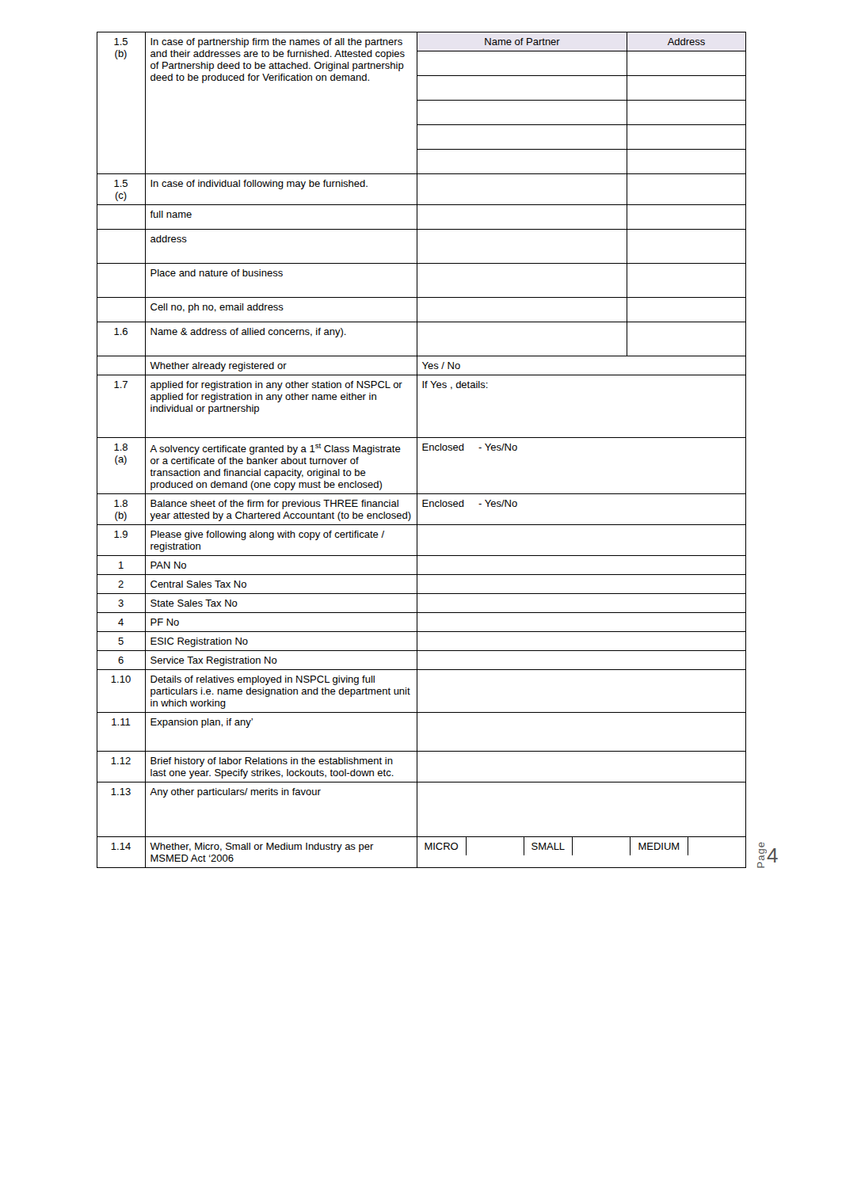| 1.5 (b) | In case of partnership firm the names of all the partners and their addresses are to be furnished. Attested copies of Partnership deed to be attached. Original partnership deed to be produced for Verification on demand. | Name of Partner | Address |
| 1.5 (c) | In case of individual following may be furnished. | | |
| | full name | | |
| | address | | |
| | Place and nature of business | | |
| | Cell no, ph no, email address | | |
| 1.6 | Name & address of allied concerns, if any). | | |
| | Whether already registered or | Yes / No |
| 1.7 | applied for registration in any other station of NSPCL or applied for registration in any other name either in individual or partnership | If Yes , details: |
| 1.8 (a) | A solvency certificate granted by a 1 st Class Magistrate or a certificate of the banker about turnover of transaction and financial capacity, original to be produced on demand (one copy must be enclosed) | Enclosed - Yes/No |
| 1.8 (b) | Balance sheet of the firm for previous THREE financial year attested by a Chartered Accountant (to be enclosed) | Enclosed - Yes/No |
| 1.9 | Please give following along with copy of certificate / registration | |
| 1 | PAN No | |
| 2 | Central Sales Tax No | |
| 3 | State Sales Tax No | |
| 4 | PF No | |
| 5 | ESIC Registration No | |
| 6 | Service Tax Registration No | |
| 1.10 | Details of relatives employed in NSPCL giving full particulars i.e. name designation and the department unit in which working | |
| 1.11 | Expansion plan, if any’ | |
| 1.12 | Brief history of labor Relations in the establishment in last one year. Specify strikes, lockouts, tool-down etc. | |
| 1.13 | Any other particulars/ merits in favour | |
| 1.14 | Whether, Micro, Small or Medium Industry as per MSMED Act ‘2006 | / MICRO / / SMALL / / MEDIUM / / |
Page4